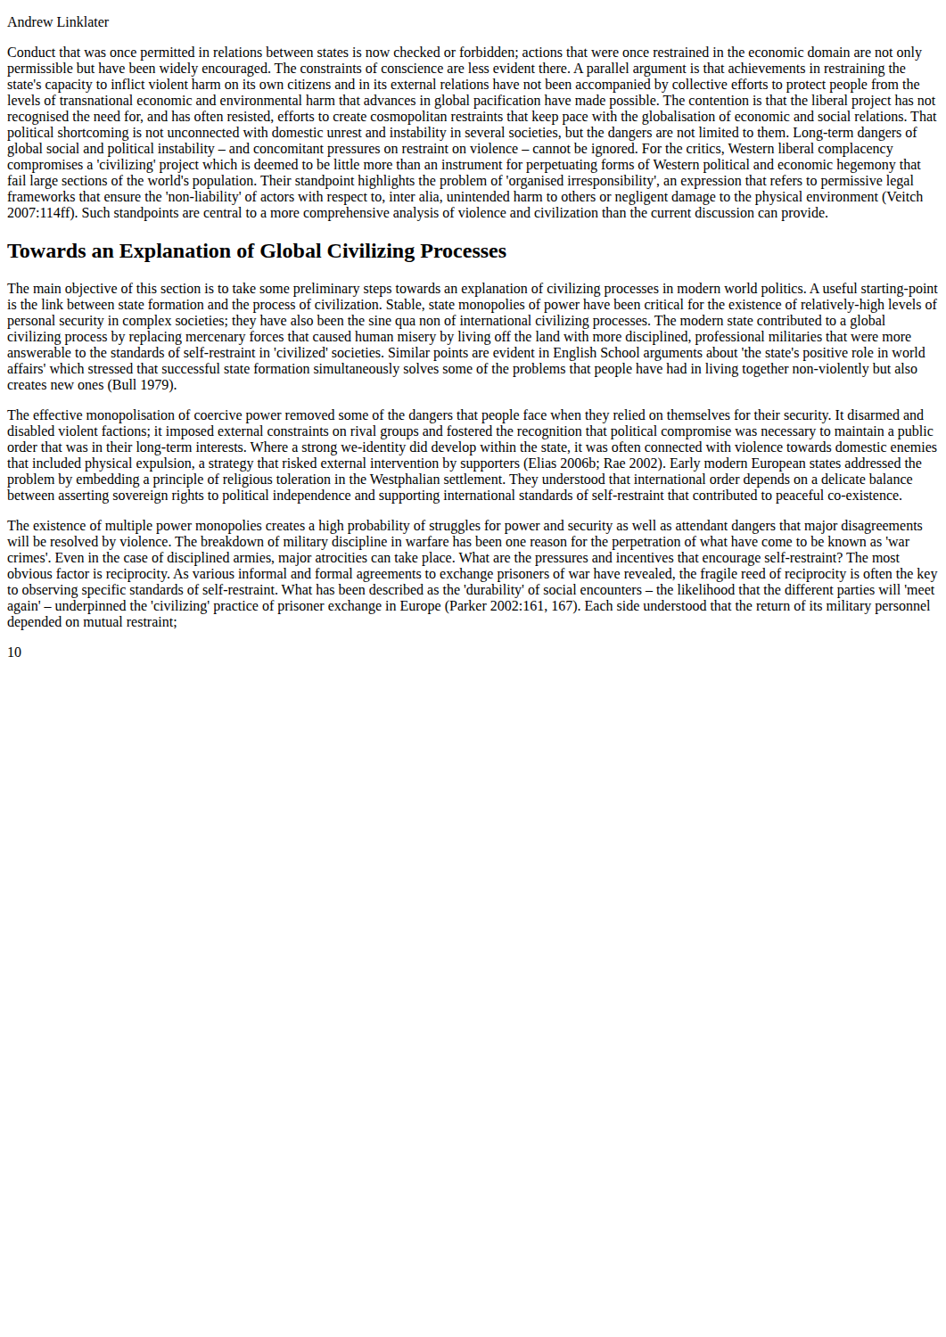Andrew Linklater
Conduct that was once permitted in relations between states is now checked or forbidden; actions that were once restrained in the economic domain are not only permissible but have been widely encouraged. The constraints of conscience are less evident there. A parallel argument is that achievements in restraining the state's capacity to inflict violent harm on its own citizens and in its external relations have not been accompanied by collective efforts to protect people from the levels of transnational economic and environmental harm that advances in global pacification have made possible. The contention is that the liberal project has not recognised the need for, and has often resisted, efforts to create cosmopolitan restraints that keep pace with the globalisation of economic and social relations. That political shortcoming is not unconnected with domestic unrest and instability in several societies, but the dangers are not limited to them. Long-term dangers of global social and political instability – and concomitant pressures on restraint on violence – cannot be ignored. For the critics, Western liberal complacency compromises a 'civilizing' project which is deemed to be little more than an instrument for perpetuating forms of Western political and economic hegemony that fail large sections of the world's population. Their standpoint highlights the problem of 'organised irresponsibility', an expression that refers to permissive legal frameworks that ensure the 'non-liability' of actors with respect to, inter alia, unintended harm to others or negligent damage to the physical environment (Veitch 2007:114ff). Such standpoints are central to a more comprehensive analysis of violence and civilization than the current discussion can provide.
Towards an Explanation of Global Civilizing Processes
The main objective of this section is to take some preliminary steps towards an explanation of civilizing processes in modern world politics. A useful starting-point is the link between state formation and the process of civilization. Stable, state monopolies of power have been critical for the existence of relatively-high levels of personal security in complex societies; they have also been the sine qua non of international civilizing processes. The modern state contributed to a global civilizing process by replacing mercenary forces that caused human misery by living off the land with more disciplined, professional militaries that were more answerable to the standards of self-restraint in 'civilized' societies. Similar points are evident in English School arguments about 'the state's positive role in world affairs' which stressed that successful state formation simultaneously solves some of the problems that people have had in living together non-violently but also creates new ones (Bull 1979).
The effective monopolisation of coercive power removed some of the dangers that people face when they relied on themselves for their security. It disarmed and disabled violent factions; it imposed external constraints on rival groups and fostered the recognition that political compromise was necessary to maintain a public order that was in their long-term interests. Where a strong we-identity did develop within the state, it was often connected with violence towards domestic enemies that included physical expulsion, a strategy that risked external intervention by supporters (Elias 2006b; Rae 2002). Early modern European states addressed the problem by embedding a principle of religious toleration in the Westphalian settlement. They understood that international order depends on a delicate balance between asserting sovereign rights to political independence and supporting international standards of self-restraint that contributed to peaceful co-existence.
The existence of multiple power monopolies creates a high probability of struggles for power and security as well as attendant dangers that major disagreements will be resolved by violence. The breakdown of military discipline in warfare has been one reason for the perpetration of what have come to be known as 'war crimes'. Even in the case of disciplined armies, major atrocities can take place. What are the pressures and incentives that encourage self-restraint? The most obvious factor is reciprocity. As various informal and formal agreements to exchange prisoners of war have revealed, the fragile reed of reciprocity is often the key to observing specific standards of self-restraint. What has been described as the 'durability' of social encounters – the likelihood that the different parties will 'meet again' – underpinned the 'civilizing' practice of prisoner exchange in Europe (Parker 2002:161, 167). Each side understood that the return of its military personnel depended on mutual restraint;
10